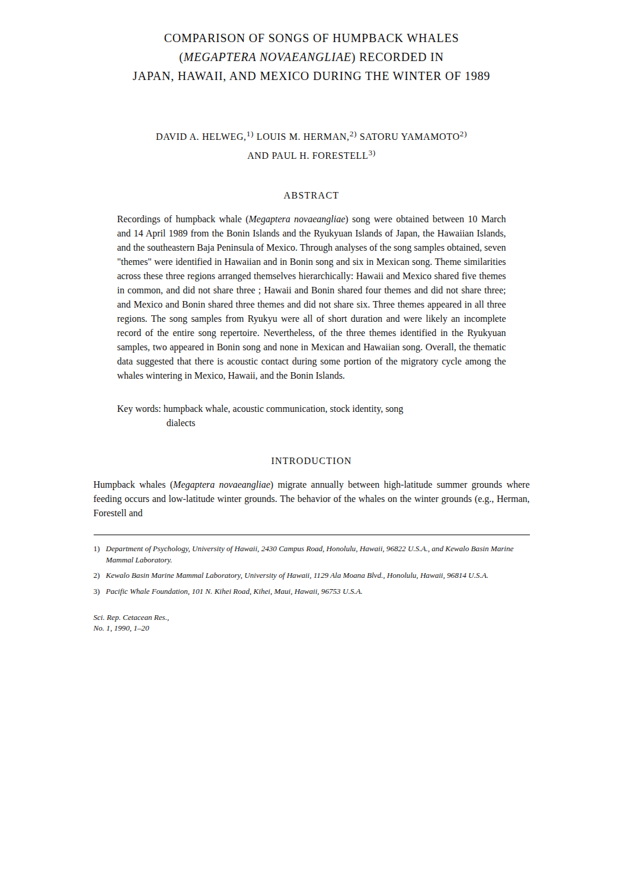Comparison of Songs of Humpback Whales
(Megaptera novaeangliae) Recorded in
Japan, Hawaii, and Mexico During the Winter of 1989
David A. Helweg,1) Louis M. Herman,2) Satoru Yamamoto2)
and Paul H. Forestell3)
Abstract
Recordings of humpback whale (Megaptera novaeangliae) song were obtained between 10 March and 14 April 1989 from the Bonin Islands and the Ryukyuan Islands of Japan, the Hawaiian Islands, and the southeastern Baja Peninsula of Mexico. Through analyses of the song samples obtained, seven "themes" were identified in Hawaiian and in Bonin song and six in Mexican song. Theme similarities across these three regions arranged themselves hierarchically: Hawaii and Mexico shared five themes in common, and did not share three ; Hawaii and Bonin shared four themes and did not share three; and Mexico and Bonin shared three themes and did not share six. Three themes appeared in all three regions. The song samples from Ryukyu were all of short duration and were likely an incomplete record of the entire song repertoire. Nevertheless, of the three themes identified in the Ryukyuan samples, two appeared in Bonin song and none in Mexican and Hawaiian song. Overall, the thematic data suggested that there is acoustic contact during some portion of the migratory cycle among the whales wintering in Mexico, Hawaii, and the Bonin Islands.
Key words: humpback whale, acoustic communication, stock identity, song dialects
Introduction
Humpback whales (Megaptera novaeangliae) migrate annually between high-latitude summer grounds where feeding occurs and low-latitude winter grounds. The behavior of the whales on the winter grounds (e.g., Herman, Forestell and
1) Department of Psychology, University of Hawaii, 2430 Campus Road, Honolulu, Hawaii, 96822 U.S.A., and Kewalo Basin Marine Mammal Laboratory.
2) Kewalo Basin Marine Mammal Laboratory, University of Hawaii, 1129 Ala Moana Blvd., Honolulu, Hawaii, 96814 U.S.A.
3) Pacific Whale Foundation, 101 N. Kihei Road, Kihei, Maui, Hawaii, 96753 U.S.A.
Sci. Rep. Cetacean Res.,
No. 1, 1990, 1–20